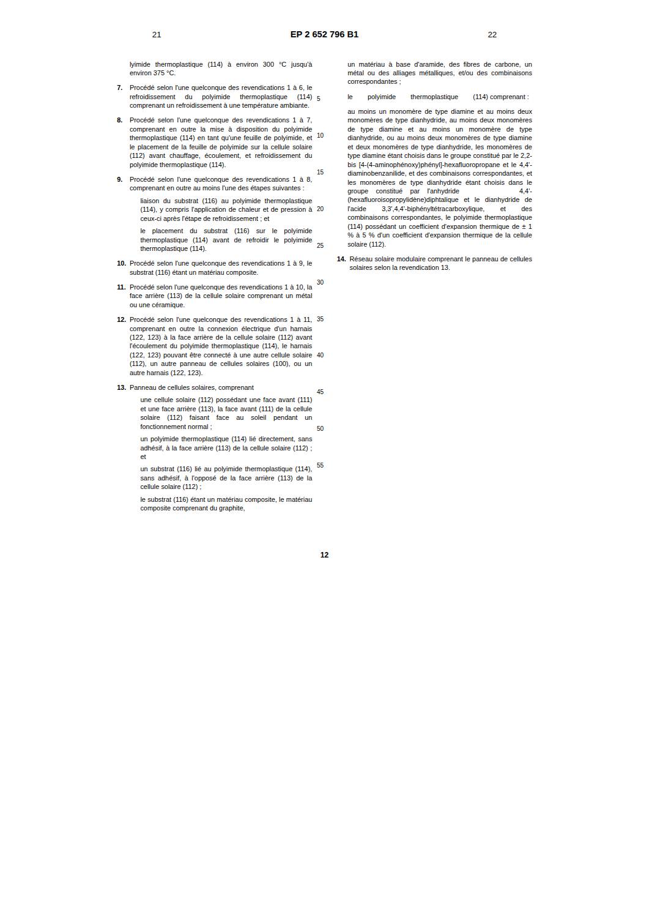21 EP 2 652 796 B1 22
lyimide thermoplastique (114) à environ 300 °C jusqu'à environ 375 °C.
7.
Procédé selon l'une quelconque des revendications 1 à 6, le refroidissement du polyimide thermoplastique (114) comprenant un refroidissement à une température ambiante.
8.
Procédé selon l'une quelconque des revendications 1 à 7, comprenant en outre la mise à disposition du polyimide thermoplastique (114) en tant qu'une feuille de polyimide, et le placement de la feuille de polyimide sur la cellule solaire (112) avant chauffage, écoulement, et refroidissement du polyimide thermoplastique (114).
9.
Procédé selon l'une quelconque des revendications 1 à 8, comprenant en outre au moins l'une des étapes suivantes :
liaison du substrat (116) au polyimide thermoplastique (114), y compris l'application de chaleur et de pression à ceux-ci après l'étape de refroidissement ; et
le placement du substrat (116) sur le polyimide thermoplastique (114) avant de refroidir le polyimide thermoplastique (114).
10.
Procédé selon l'une quelconque des revendications 1 à 9, le substrat (116) étant un matériau composite.
11.
Procédé selon l'une quelconque des revendications 1 à 10, la face arrière (113) de la cellule solaire comprenant un métal ou une céramique.
12.
Procédé selon l'une quelconque des revendications 1 à 11, comprenant en outre la connexion électrique d'un harnais (122, 123) à la face arrière de la cellule solaire (112) avant l'écoulement du polyimide thermoplastique (114), le harnais (122, 123) pouvant être connecté à une autre cellule solaire (112), un autre panneau de cellules solaires (100), ou un autre harnais (122, 123).
13.
Panneau de cellules solaires, comprenant
une cellule solaire (112) possédant une face avant (111) et une face arrière (113), la face avant (111) de la cellule solaire (112) faisant face au soleil pendant un fonctionnement normal ;
un polyimide thermoplastique (114) lié directement, sans adhésif, à la face arrière (113) de la cellule solaire (112) ; et
un substrat (116) lié au polyimide thermoplastique (114), sans adhésif, à l'opposé de la face arrière (113) de la cellule solaire (112) ;
le substrat (116) étant un matériau composite, le matériau composite comprenant du graphite,
5 10 15 20 25 30 35 40 45 50 55
un matériau à base d'aramide, des fibres de carbone, un métal ou des alliages métalliques, et/ou des combinaisons correspondantes ;
le polyimide thermoplastique (114) comprenant :
au moins un monomère de type diamine et au moins deux monomères de type dianhydride, au moins deux monomères de type diamine et au moins un monomère de type dianhydride, ou au moins deux monomères de type diamine et deux monomères de type dianhydride, les monomères de type diamine étant choisis dans le groupe constitué par le 2,2-bis [4-(4-aminophénoxy)phényl]-hexafluoropropane et le 4,4'-diaminobenzanilide, et des combinaisons correspondantes, et les monomères de type dianhydride étant choisis dans le groupe constitué par l'anhydride 4,4'-(hexafluoroisopropylidène)diphtalique et le dianhydride de l'acide 3,3',4,4'-biphényltétracarboxylique, et des combinaisons correspondantes, le polyimide thermoplastique (114) possédant un coefficient d'expansion thermique de ± 1 % à 5 % d'un coefficient d'expansion thermique de la cellule solaire (112).
14.
Réseau solaire modulaire comprenant le panneau de cellules solaires selon la revendication 13.
12